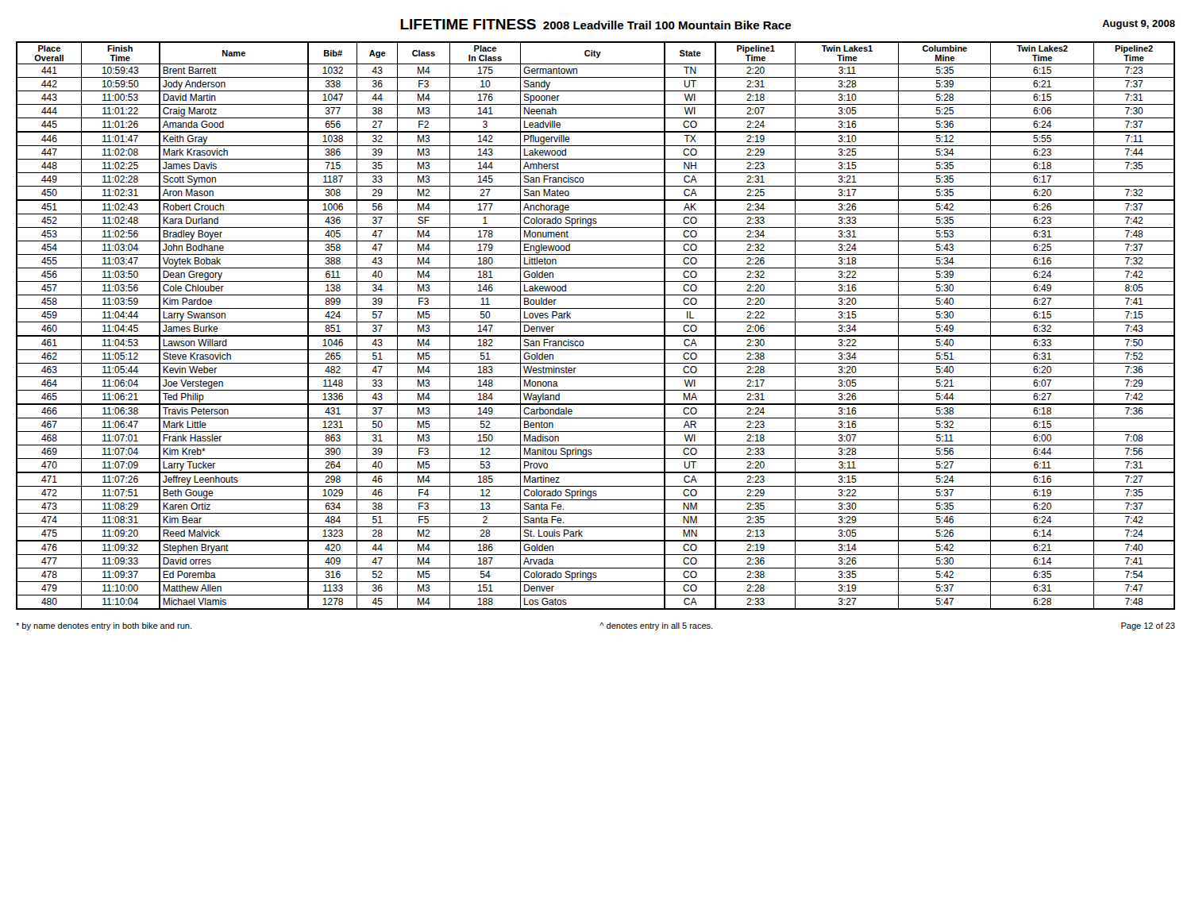LIFETIME FITNESS 2008 Leadville Trail 100 Mountain Bike Race
August 9, 2008
| Place Overall | Finish Time | Name | Bib# | Age | Class | Place In Class | City | State | Pipeline1 Time | Twin Lakes1 Time | Columbine Mine | Twin Lakes2 Time | Pipeline2 Time |
| --- | --- | --- | --- | --- | --- | --- | --- | --- | --- | --- | --- | --- | --- |
| 441 | 10:59:43 | Brent Barrett | 1032 | 43 | M4 | 175 | Germantown | TN | 2:20 | 3:11 | 5:35 | 6:15 | 7:23 |
| 442 | 10:59:50 | Jody Anderson | 338 | 36 | F3 | 10 | Sandy | UT | 2:31 | 3:28 | 5:39 | 6:21 | 7:37 |
| 443 | 11:00:53 | David Martin | 1047 | 44 | M4 | 176 | Spooner | WI | 2:18 | 3:10 | 5:28 | 6:15 | 7:31 |
| 444 | 11:01:22 | Craig Marotz | 377 | 38 | M3 | 141 | Neenah | WI | 2:07 | 3:05 | 5:25 | 6:06 | 7:30 |
| 445 | 11:01:26 | Amanda Good | 656 | 27 | F2 | 3 | Leadville | CO | 2:24 | 3:16 | 5:36 | 6:24 | 7:37 |
| 446 | 11:01:47 | Keith Gray | 1038 | 32 | M3 | 142 | Pflugerville | TX | 2:19 | 3:10 | 5:12 | 5:55 | 7:11 |
| 447 | 11:02:08 | Mark Krasovich | 386 | 39 | M3 | 143 | Lakewood | CO | 2:29 | 3:25 | 5:34 | 6:23 | 7:44 |
| 448 | 11:02:25 | James Davis | 715 | 35 | M3 | 144 | Amherst | NH | 2:23 | 3:15 | 5:35 | 6:18 | 7:35 |
| 449 | 11:02:28 | Scott Symon | 1187 | 33 | M3 | 145 | San Francisco | CA | 2:31 | 3:21 | 5:35 | 6:17 | |
| 450 | 11:02:31 | Aron Mason | 308 | 29 | M2 | 27 | San Mateo | CA | 2:25 | 3:17 | 5:35 | 6:20 | 7:32 |
| 451 | 11:02:43 | Robert Crouch | 1006 | 56 | M4 | 177 | Anchorage | AK | 2:34 | 3:26 | 5:42 | 6:26 | 7:37 |
| 452 | 11:02:48 | Kara Durland | 436 | 37 | SF | 1 | Colorado Springs | CO | 2:33 | 3:33 | 5:35 | 6:23 | 7:42 |
| 453 | 11:02:56 | Bradley Boyer | 405 | 47 | M4 | 178 | Monument | CO | 2:34 | 3:31 | 5:53 | 6:31 | 7:48 |
| 454 | 11:03:04 | John Bodhane | 358 | 47 | M4 | 179 | Englewood | CO | 2:32 | 3:24 | 5:43 | 6:25 | 7:37 |
| 455 | 11:03:47 | Voytek Bobak | 388 | 43 | M4 | 180 | Littleton | CO | 2:26 | 3:18 | 5:34 | 6:16 | 7:32 |
| 456 | 11:03:50 | Dean Gregory | 611 | 40 | M4 | 181 | Golden | CO | 2:32 | 3:22 | 5:39 | 6:24 | 7:42 |
| 457 | 11:03:56 | Cole Chlouber | 138 | 34 | M3 | 146 | Lakewood | CO | 2:20 | 3:16 | 5:30 | 6:49 | 8:05 |
| 458 | 11:03:59 | Kim Pardoe | 899 | 39 | F3 | 11 | Boulder | CO | 2:20 | 3:20 | 5:40 | 6:27 | 7:41 |
| 459 | 11:04:44 | Larry Swanson | 424 | 57 | M5 | 50 | Loves Park | IL | 2:22 | 3:15 | 5:30 | 6:15 | 7:15 |
| 460 | 11:04:45 | James Burke | 851 | 37 | M3 | 147 | Denver | CO | 2:06 | 3:34 | 5:49 | 6:32 | 7:43 |
| 461 | 11:04:53 | Lawson Willard | 1046 | 43 | M4 | 182 | San Francisco | CA | 2:30 | 3:22 | 5:40 | 6:33 | 7:50 |
| 462 | 11:05:12 | Steve Krasovich | 265 | 51 | M5 | 51 | Golden | CO | 2:38 | 3:34 | 5:51 | 6:31 | 7:52 |
| 463 | 11:05:44 | Kevin Weber | 482 | 47 | M4 | 183 | Westminster | CO | 2:28 | 3:20 | 5:40 | 6:20 | 7:36 |
| 464 | 11:06:04 | Joe Verstegen | 1148 | 33 | M3 | 148 | Monona | WI | 2:17 | 3:05 | 5:21 | 6:07 | 7:29 |
| 465 | 11:06:21 | Ted Philip | 1336 | 43 | M4 | 184 | Wayland | MA | 2:31 | 3:26 | 5:44 | 6:27 | 7:42 |
| 466 | 11:06:38 | Travis Peterson | 431 | 37 | M3 | 149 | Carbondale | CO | 2:24 | 3:16 | 5:38 | 6:18 | 7:36 |
| 467 | 11:06:47 | Mark Little | 1231 | 50 | M5 | 52 | Benton | AR | 2:23 | 3:16 | 5:32 | 6:15 | |
| 468 | 11:07:01 | Frank Hassler | 863 | 31 | M3 | 150 | Madison | WI | 2:18 | 3:07 | 5:11 | 6:00 | 7:08 |
| 469 | 11:07:04 | Kim Kreb* | 390 | 39 | F3 | 12 | Manitou Springs | CO | 2:33 | 3:28 | 5:56 | 6:44 | 7:56 |
| 470 | 11:07:09 | Larry Tucker | 264 | 40 | M5 | 53 | Provo | UT | 2:20 | 3:11 | 5:27 | 6:11 | 7:31 |
| 471 | 11:07:26 | Jeffrey Leenhouts | 298 | 46 | M4 | 185 | Martinez | CA | 2:23 | 3:15 | 5:24 | 6:16 | 7:27 |
| 472 | 11:07:51 | Beth Gouge | 1029 | 46 | F4 | 12 | Colorado Springs | CO | 2:29 | 3:22 | 5:37 | 6:19 | 7:35 |
| 473 | 11:08:29 | Karen Ortiz | 634 | 38 | F3 | 13 | Santa Fe. | NM | 2:35 | 3:30 | 5:35 | 6:20 | 7:37 |
| 474 | 11:08:31 | Kim Bear | 484 | 51 | F5 | 2 | Santa Fe. | NM | 2:35 | 3:29 | 5:46 | 6:24 | 7:42 |
| 475 | 11:09:20 | Reed Malvick | 1323 | 28 | M2 | 28 | St. Louis Park | MN | 2:13 | 3:05 | 5:26 | 6:14 | 7:24 |
| 476 | 11:09:32 | Stephen Bryant | 420 | 44 | M4 | 186 | Golden | CO | 2:19 | 3:14 | 5:42 | 6:21 | 7:40 |
| 477 | 11:09:33 | David orres | 409 | 47 | M4 | 187 | Arvada | CO | 2:36 | 3:26 | 5:30 | 6:14 | 7:41 |
| 478 | 11:09:37 | Ed Poremba | 316 | 52 | M5 | 54 | Colorado Springs | CO | 2:38 | 3:35 | 5:42 | 6:35 | 7:54 |
| 479 | 11:10:00 | Matthew Allen | 1133 | 36 | M3 | 151 | Denver | CO | 2:28 | 3:19 | 5:37 | 6:31 | 7:47 |
| 480 | 11:10:04 | Michael Vlamis | 1278 | 45 | M4 | 188 | Los Gatos | CA | 2:33 | 3:27 | 5:47 | 6:28 | 7:48 |
* by name denotes entry in both bike and run. ^ denotes entry in all 5 races. Page 12 of 23